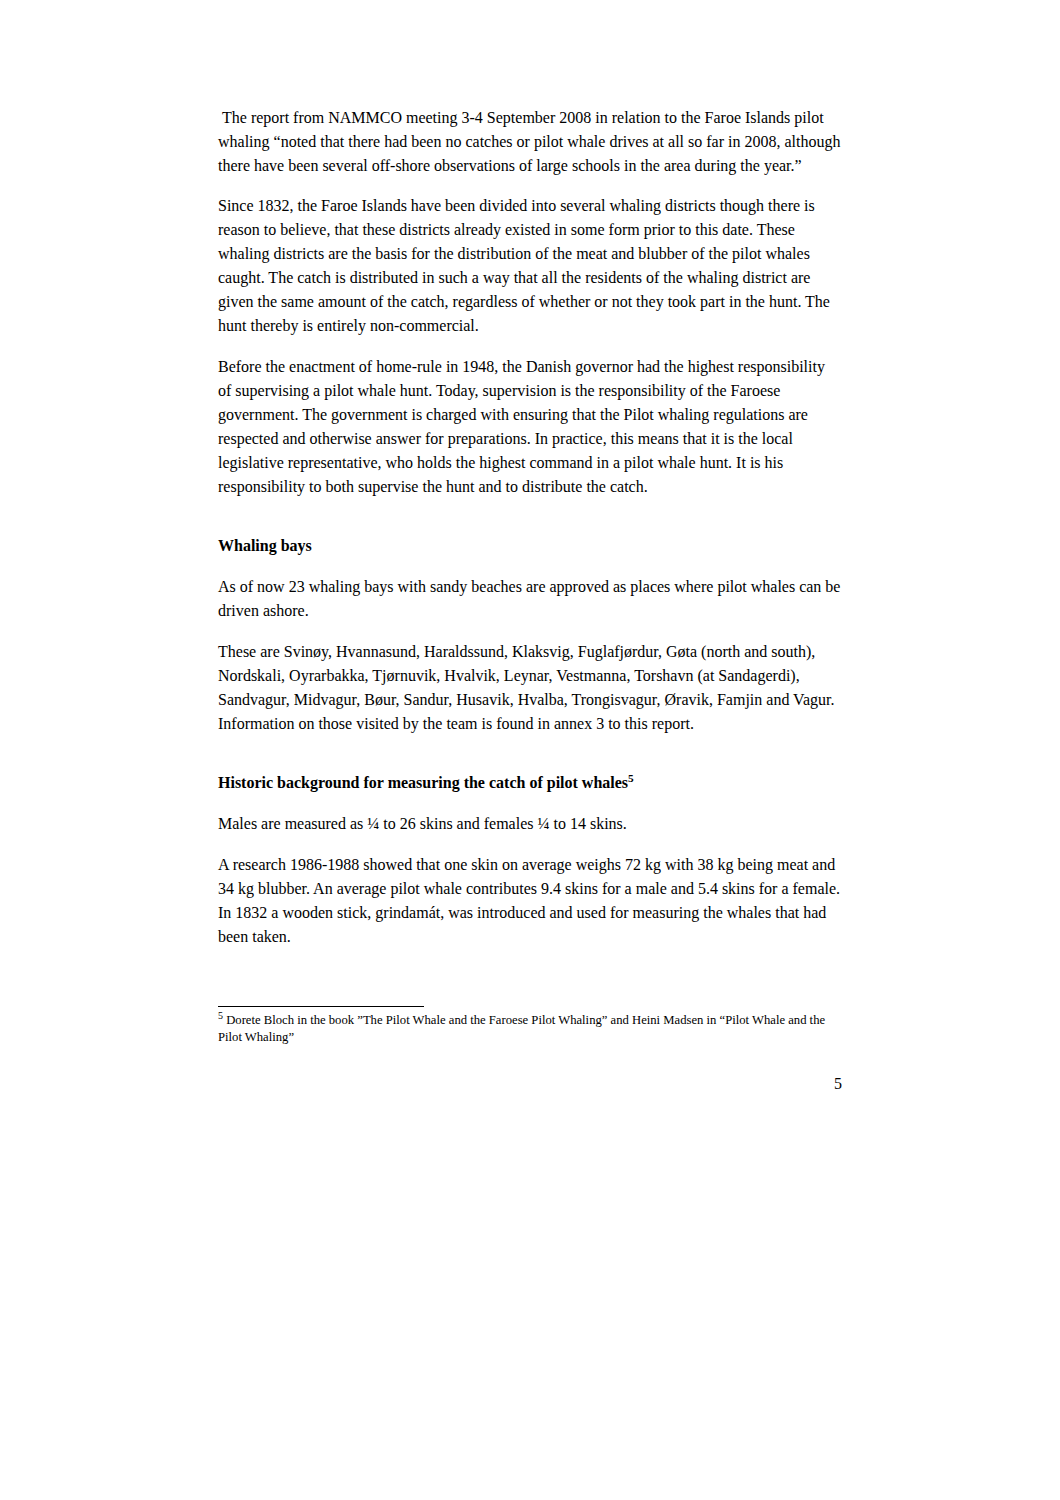The report from NAMMCO meeting 3-4 September 2008 in relation to the Faroe Islands pilot whaling “noted that there had been no catches or pilot whale drives at all so far in 2008, although there have been several off-shore observations of large schools in the area during the year.”
Since 1832, the Faroe Islands have been divided into several whaling districts though there is reason to believe, that these districts already existed in some form prior to this date. These whaling districts are the basis for the distribution of the meat and blubber of the pilot whales caught. The catch is distributed in such a way that all the residents of the whaling district are given the same amount of the catch, regardless of whether or not they took part in the hunt. The hunt thereby is entirely non-commercial.
Before the enactment of home-rule in 1948, the Danish governor had the highest responsibility of supervising a pilot whale hunt. Today, supervision is the responsibility of the Faroese government. The government is charged with ensuring that the Pilot whaling regulations are respected and otherwise answer for preparations. In practice, this means that it is the local legislative representative, who holds the highest command in a pilot whale hunt. It is his responsibility to both supervise the hunt and to distribute the catch.
Whaling bays
As of now 23 whaling bays with sandy beaches are approved as places where pilot whales can be driven ashore.
These are Svinøy, Hvannasund, Haraldssund, Klaksvig, Fuglafjørdur, Gøta (north and south), Nordskali, Oyrarbakka, Tjørnuvik, Hvalvik, Leynar, Vestmanna, Torshavn (at Sandagerdi), Sandvagur, Midvagur, Bøur, Sandur, Husavik, Hvalba, Trongisvagur, Øravik, Famjin and Vagur. Information on those visited by the team is found in annex 3 to this report.
Historic background for measuring the catch of pilot whales5
Males are measured as ¼ to 26 skins and females ¼ to 14 skins.
A research 1986-1988 showed that one skin on average weighs 72 kg with 38 kg being meat and 34 kg blubber. An average pilot whale contributes 9.4 skins for a male and 5.4 skins for a female. In 1832 a wooden stick, grindamát, was introduced and used for measuring the whales that had been taken.
5 Dorete Bloch in the book ”The Pilot Whale and the Faroese Pilot Whaling” and Heini Madsen in “Pilot Whale and the Pilot Whaling”
5